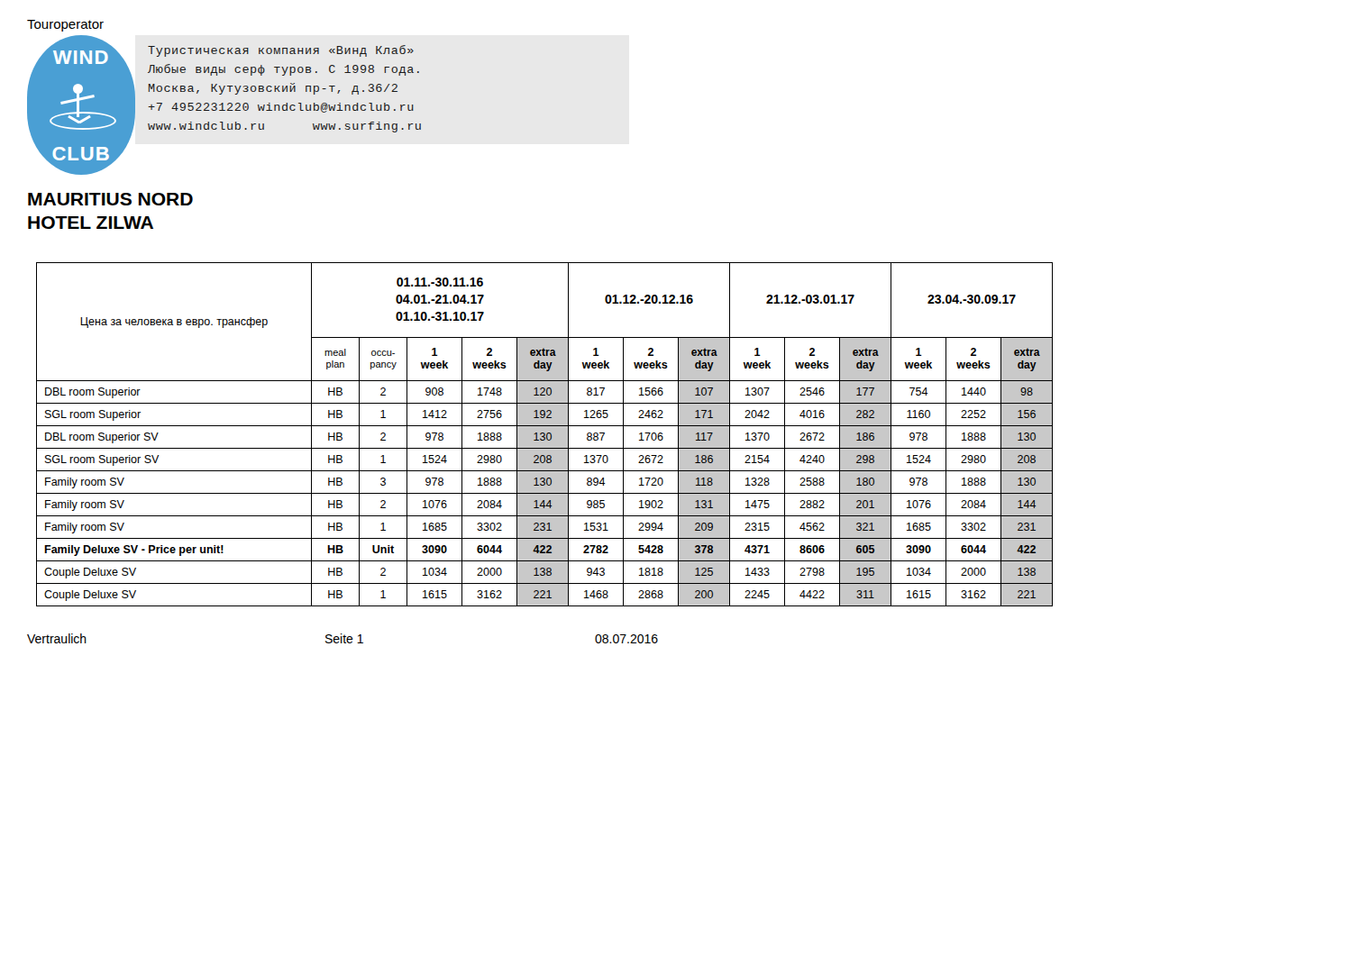Touroperator
WIND
CLUB
Туристическая компания «Винд Клаб»
Любые виды серф туров. С 1998 года.
Москва, Кутузовский пр-т, д.36/2
+7 4952231220 windclub@windclub.ru
www.windclub.ru www.surfing.ru
MAURITIUS NORD
HOTEL ZILWA
| Цена за человека в евро. трансфер | 01.11.-30.11.16 04.01.-21.04.17 01.10.-31.10.17 | 01.12.-20.12.16 | 21.12.-03.01.17 | 23.04.-30.09.17 |
| --- | --- | --- | --- | --- |
| meal plan | occu- pancy | 1 week | 2 weeks | extra day | 1 week | 2 weeks | extra day | 1 week | 2 weeks | extra day | 1 week | 2 weeks | extra day |
| DBL room Superior | HB | 2 | 908 | 1748 | 120 | 817 | 1566 | 107 | 1307 | 2546 | 177 | 754 | 1440 | 98 |
| SGL room Superior | HB | 1 | 1412 | 2756 | 192 | 1265 | 2462 | 171 | 2042 | 4016 | 282 | 1160 | 2252 | 156 |
| DBL room Superior SV | HB | 2 | 978 | 1888 | 130 | 887 | 1706 | 117 | 1370 | 2672 | 186 | 978 | 1888 | 130 |
| SGL room Superior SV | HB | 1 | 1524 | 2980 | 208 | 1370 | 2672 | 186 | 2154 | 4240 | 298 | 1524 | 2980 | 208 |
| Family room SV | HB | 3 | 978 | 1888 | 130 | 894 | 1720 | 118 | 1328 | 2588 | 180 | 978 | 1888 | 130 |
| Family room SV | HB | 2 | 1076 | 2084 | 144 | 985 | 1902 | 131 | 1475 | 2882 | 201 | 1076 | 2084 | 144 |
| Family room SV | HB | 1 | 1685 | 3302 | 231 | 1531 | 2994 | 209 | 2315 | 4562 | 321 | 1685 | 3302 | 231 |
| Family Deluxe SV - Price per unit! | HB | Unit | 3090 | 6044 | 422 | 2782 | 5428 | 378 | 4371 | 8606 | 605 | 3090 | 6044 | 422 |
| Couple Deluxe SV | HB | 2 | 1034 | 2000 | 138 | 943 | 1818 | 125 | 1433 | 2798 | 195 | 1034 | 2000 | 138 |
| Couple Deluxe SV | HB | 1 | 1615 | 3162 | 221 | 1468 | 2868 | 200 | 2245 | 4422 | 311 | 1615 | 3162 | 221 |
Vertraulich
Seite 1
08.07.2016